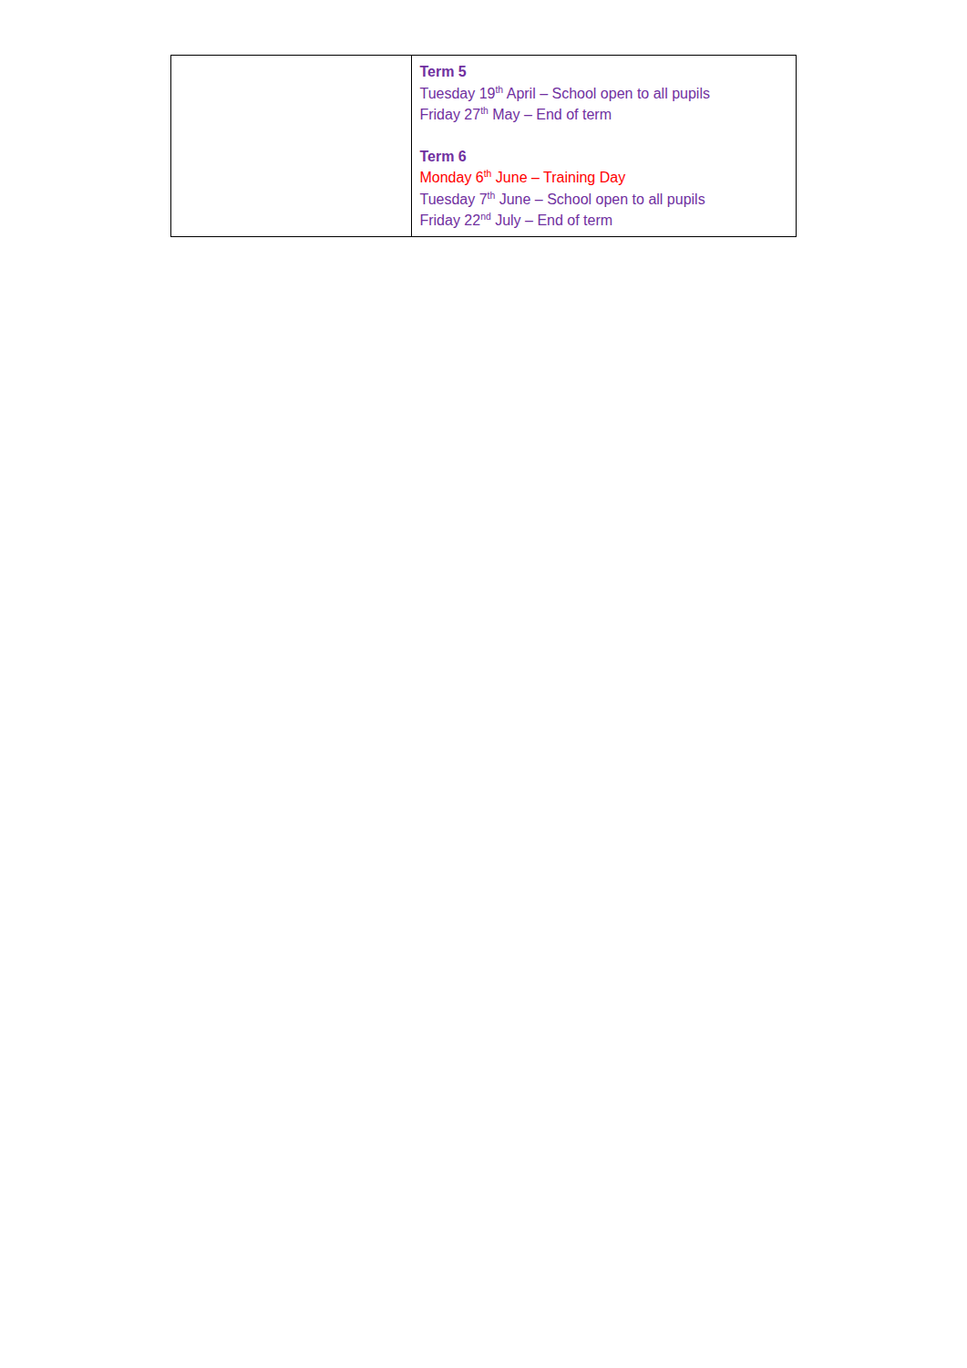| | Term 5 Tuesday 19 th April – School open to all pupils Friday 27 th May – End of term Term 6 Monday 6 th June – Training Day Tuesday 7 th June – School open to all pupils Friday 22 nd July – End of term |